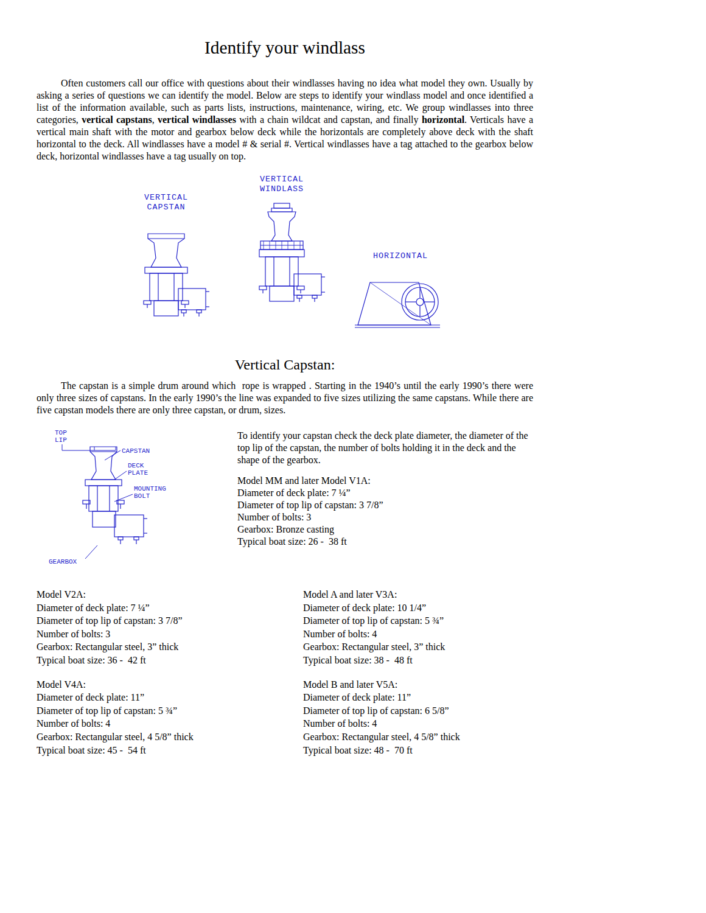Identify your windlass
Often customers call our office with questions about their windlasses having no idea what model they own. Usually by asking a series of questions we can identify the model. Below are steps to identify your windlass model and once identified a list of the information available, such as parts lists, instructions, maintenance, wiring, etc. We group windlasses into three categories, vertical capstans, vertical windlasses with a chain wildcat and capstan, and finally horizontal. Verticals have a vertical main shaft with the motor and gearbox below deck while the horizontals are completely above deck with the shaft horizontal to the deck. All windlasses have a model # & serial #. Vertical windlasses have a tag attached to the gearbox below deck, horizontal windlasses have a tag usually on top.
VERTICAL CAPSTAN
VERTICAL WINDLASS
HORIZONTAL
Vertical Capstan:
The capstan is a simple drum around which rope is wrapped . Starting in the 1940’s until the early 1990’s there were only three sizes of capstans. In the early 1990’s the line was expanded to five sizes utilizing the same capstans. While there are five capstan models there are only three capstan, or drum, sizes.
TOP LIP CAPSTAN DECK PLATE MOUNTING BOLT GEARBOX
To identify your capstan check the deck plate diameter, the diameter of the top lip of the capstan, the number of bolts holding it in the deck and the shape of the gearbox.
Model MM and later Model V1A:
Diameter of deck plate: 7 ¼”
Diameter of top lip of capstan: 3 7/8”
Number of bolts: 3
Gearbox: Bronze casting
Typical boat size: 26 - 38 ft
Model V2A:
Diameter of deck plate: 7 ¼”
Diameter of top lip of capstan: 3 7/8”
Number of bolts: 3
Gearbox: Rectangular steel, 3” thick
Typical boat size: 36 - 42 ft
Model V4A:
Diameter of deck plate: 11”
Diameter of top lip of capstan: 5 ¾”
Number of bolts: 4
Gearbox: Rectangular steel, 4 5/8” thick
Typical boat size: 45 - 54 ft
Model A and later V3A:
Diameter of deck plate: 10 1/4”
Diameter of top lip of capstan: 5 ¾”
Number of bolts: 4
Gearbox: Rectangular steel, 3” thick
Typical boat size: 38 - 48 ft
Model B and later V5A:
Diameter of deck plate: 11”
Diameter of top lip of capstan: 6 5/8”
Number of bolts: 4
Gearbox: Rectangular steel, 4 5/8” thick
Typical boat size: 48 - 70 ft